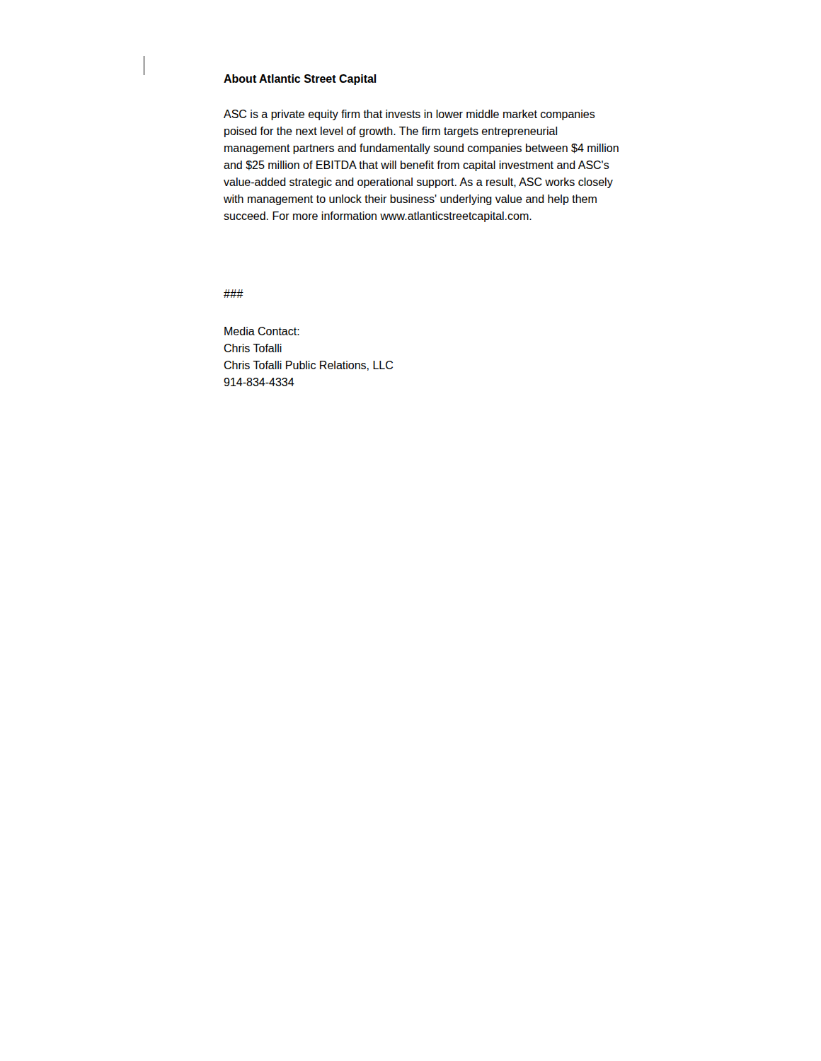About Atlantic Street Capital
ASC is a private equity firm that invests in lower middle market companies poised for the next level of growth. The firm targets entrepreneurial management partners and fundamentally sound companies between $4 million and $25 million of EBITDA that will benefit from capital investment and ASC's value-added strategic and operational support. As a result, ASC works closely with management to unlock their business' underlying value and help them succeed. For more information www.atlanticstreetcapital.com.
###
Media Contact: Chris Tofalli Chris Tofalli Public Relations, LLC 914-834-4334